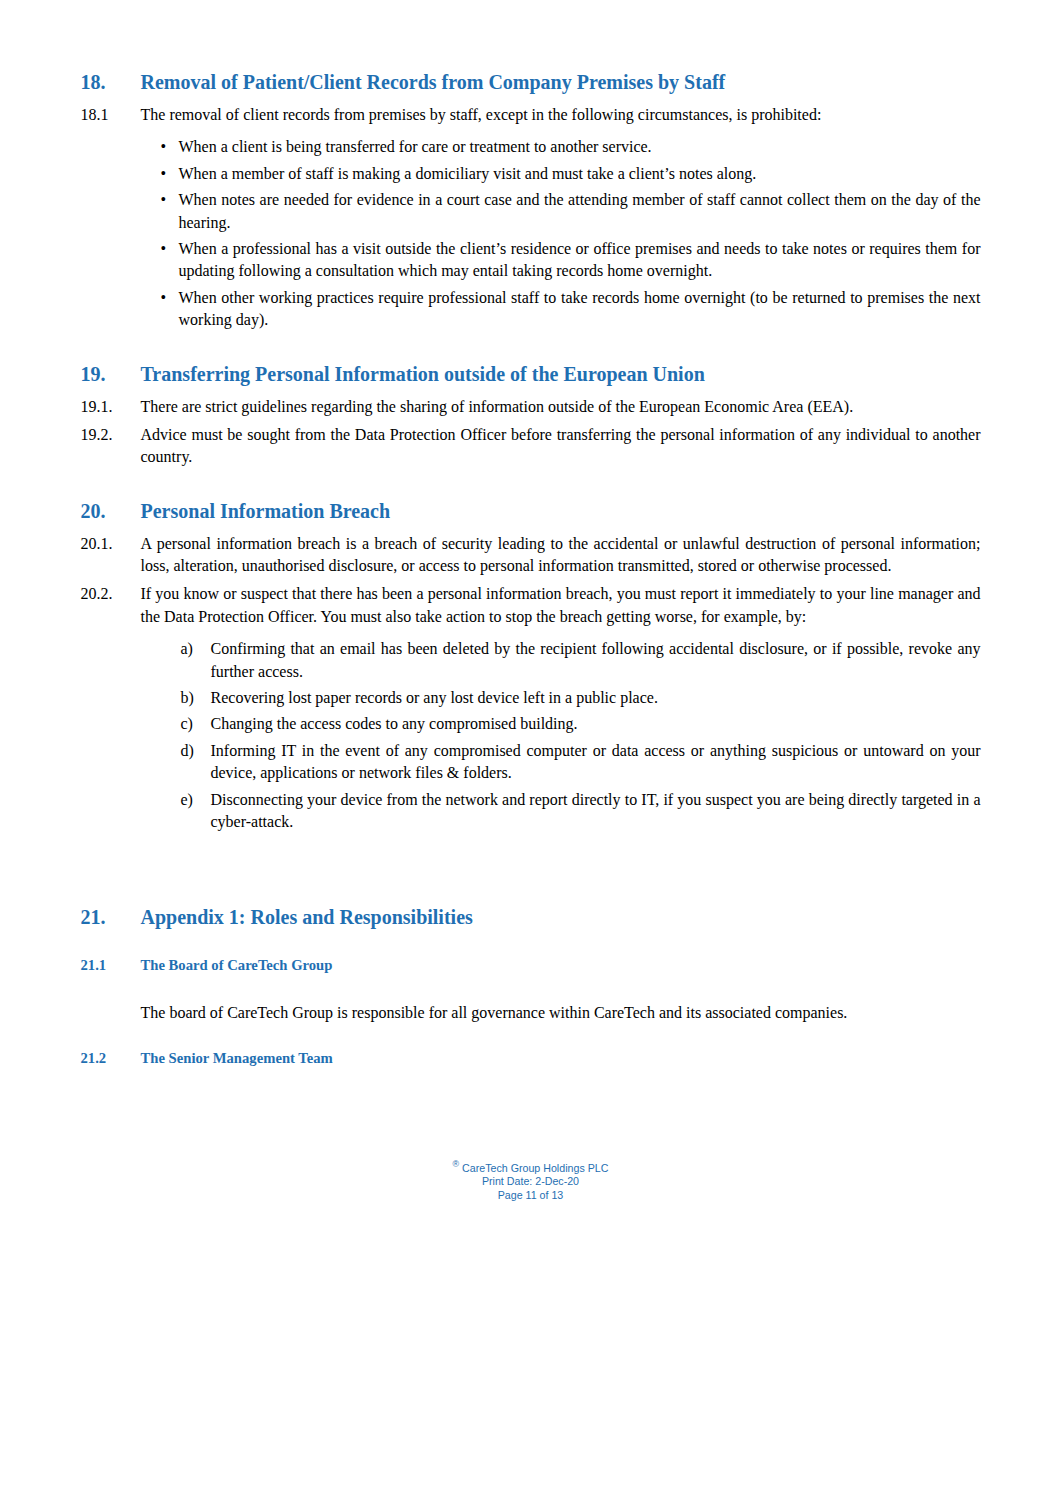18. Removal of Patient/Client Records from Company Premises by Staff
18.1 The removal of client records from premises by staff, except in the following circumstances, is prohibited:
When a client is being transferred for care or treatment to another service.
When a member of staff is making a domiciliary visit and must take a client’s notes along.
When notes are needed for evidence in a court case and the attending member of staff cannot collect them on the day of the hearing.
When a professional has a visit outside the client’s residence or office premises and needs to take notes or requires them for updating following a consultation which may entail taking records home overnight.
When other working practices require professional staff to take records home overnight (to be returned to premises the next working day).
19. Transferring Personal Information outside of the European Union
19.1. There are strict guidelines regarding the sharing of information outside of the European Economic Area (EEA).
19.2. Advice must be sought from the Data Protection Officer before transferring the personal information of any individual to another country.
20. Personal Information Breach
20.1. A personal information breach is a breach of security leading to the accidental or unlawful destruction of personal information; loss, alteration, unauthorised disclosure, or access to personal information transmitted, stored or otherwise processed.
20.2. If you know or suspect that there has been a personal information breach, you must report it immediately to your line manager and the Data Protection Officer. You must also take action to stop the breach getting worse, for example, by:
Confirming that an email has been deleted by the recipient following accidental disclosure, or if possible, revoke any further access.
Recovering lost paper records or any lost device left in a public place.
Changing the access codes to any compromised building.
Informing IT in the event of any compromised computer or data access or anything suspicious or untoward on your device, applications or network files & folders.
Disconnecting your device from the network and report directly to IT, if you suspect you are being directly targeted in a cyber-attack.
21. Appendix 1: Roles and Responsibilities
21.1 The Board of CareTech Group
The board of CareTech Group is responsible for all governance within CareTech and its associated companies.
21.2 The Senior Management Team
® CareTech Group Holdings PLC
Print Date: 2-Dec-20
Page 11 of 13